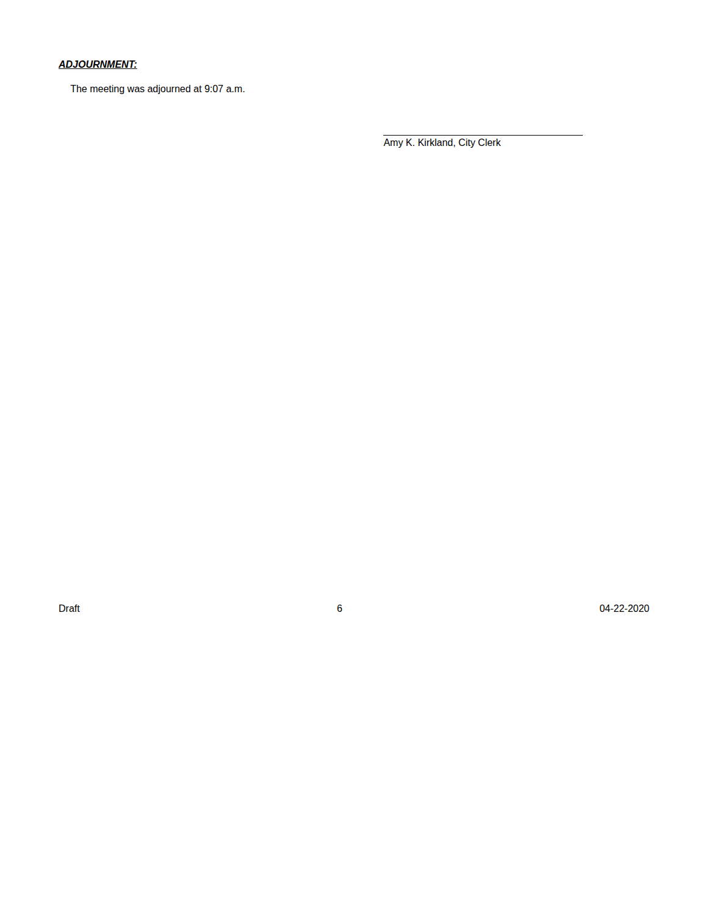ADJOURNMENT:
The meeting was adjourned at 9:07 a.m.
Amy K. Kirkland, City Clerk
Draft 6 04-22-2020